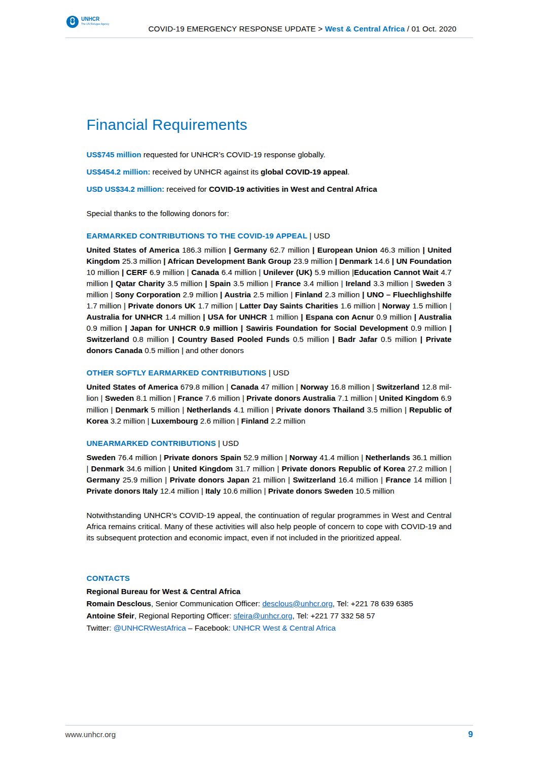UNHCR The UN Refugee Agency
COVID-19 EMERGENCY RESPONSE UPDATE > West & Central Africa / 01 Oct. 2020
Financial Requirements
US$745 million requested for UNHCR’s COVID-19 response globally.
US$454.2 million: received by UNHCR against its global COVID-19 appeal.
USD US$34.2 million: received for COVID-19 activities in West and Central Africa
Special thanks to the following donors for:
EARMARKED CONTRIBUTIONS TO THE COVID-19 APPEAL | USD
United States of America 186.3 million | Germany 62.7 million | European Union 46.3 million | United Kingdom 25.3 million | African Development Bank Group 23.9 million | Denmark 14.6 | UN Foundation 10 million | CERF 6.9 million | Canada 6.4 million | Unilever (UK) 5.9 million |Education Cannot Wait 4.7 million | Qatar Charity 3.5 million | Spain 3.5 million | France 3.4 million | Ireland 3.3 million | Sweden 3 million | Sony Corporation 2.9 million | Austria 2.5 million | Finland 2.3 million | UNO – Fluechlighshilfe 1.7 million | Private donors UK 1.7 million | Latter Day Saints Charities 1.6 million | Norway 1.5 million | Australia for UNHCR 1.4 million | USA for UNHCR 1 million | Espana con Acnur 0.9 million | Australia 0.9 million | Japan for UNHCR 0.9 million | Sawiris Foundation for Social Development 0.9 million | Switzerland 0.8 million | Country Based Pooled Funds 0.5 million | Badr Jafar 0.5 million | Private donors Canada 0.5 million | and other donors
OTHER SOFTLY EARMARKED CONTRIBUTIONS | USD
United States of America 679.8 million | Canada 47 million | Norway 16.8 million | Switzerland 12.8 million | Sweden 8.1 million | France 7.6 million | Private donors Australia 7.1 million | United Kingdom 6.9 million | Denmark 5 million | Netherlands 4.1 million | Private donors Thailand 3.5 million | Republic of Korea 3.2 million | Luxembourg 2.6 million | Finland 2.2 million
UNEARMARKED CONTRIBUTIONS | USD
Sweden 76.4 million | Private donors Spain 52.9 million | Norway 41.4 million | Netherlands 36.1 million | Denmark 34.6 million | United Kingdom 31.7 million | Private donors Republic of Korea 27.2 million | Germany 25.9 million | Private donors Japan 21 million | Switzerland 16.4 million | France 14 million | Private donors Italy 12.4 million | Italy 10.6 million | Private donors Sweden 10.5 million
Notwithstanding UNHCR’s COVID-19 appeal, the continuation of regular programmes in West and Central Africa remains critical. Many of these activities will also help people of concern to cope with COVID-19 and its subsequent protection and economic impact, even if not included in the prioritized appeal.
CONTACTS
Regional Bureau for West & Central Africa
Romain Desclous, Senior Communication Officer: desclous@unhcr.org, Tel: +221 78 639 6385
Antoine Sfeir, Regional Reporting Officer: sfeira@unhcr.org, Tel: +221 77 332 58 57
Twitter: @UNHCRWestAfrica – Facebook: UNHCR West & Central Africa
www.unhcr.org 9